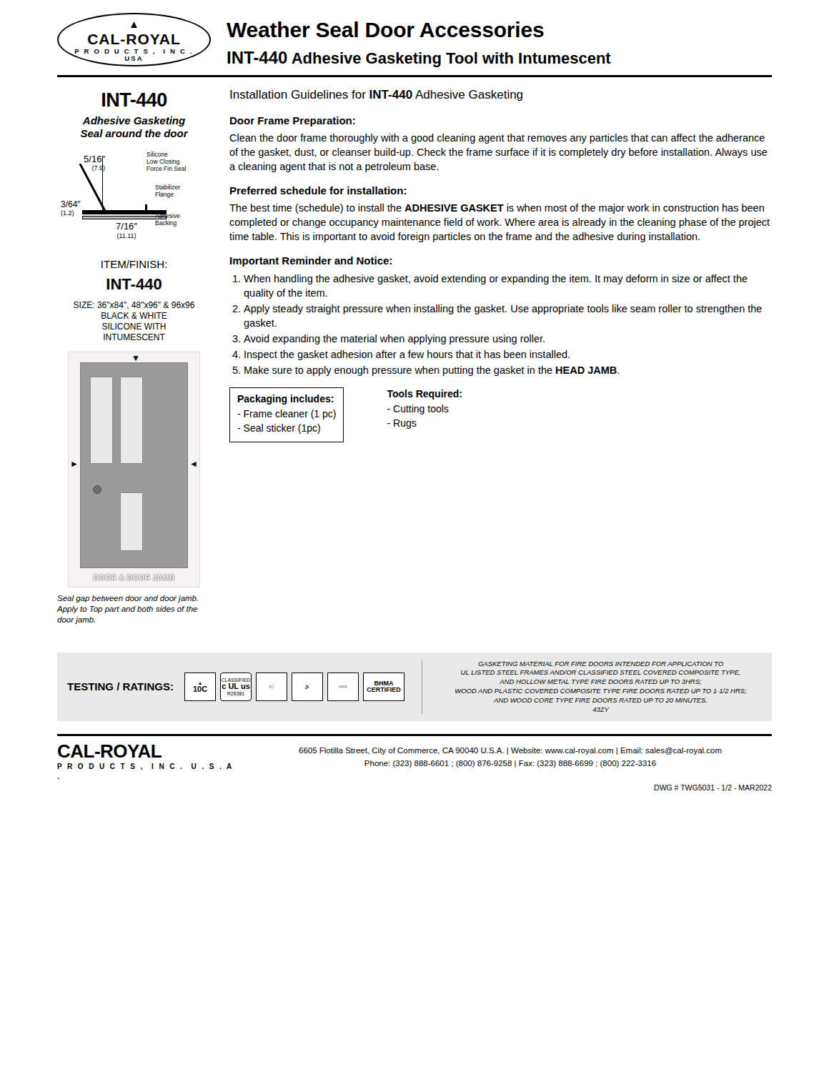▲
CAL-ROYAL
P R O D U C T S , I N C .
USA
Weather Seal Door Accessories
INT-440 Adhesive Gasketing Tool with Intumescent
INT-440
Adhesive Gasketing
Seal around the door
5/16″
(7.9)
3/64″
(1.2)
7/16″
(11.11)
Silicone
Low Closing
Force Fin Seal
Stabilizer
Flange
Adhesive
Backing
ITEM/FINISH:
INT-440
SIZE: 36"x84", 48"x96" & 96x96
BLACK & WHITE
SILICONE WITH
INTUMESCENT
▼
►
◄
DOOR & DOOR JAMB
Seal gap between door and door jamb. Apply to Top part and both sides of the door jamb.
Installation Guidelines for INT-440 Adhesive Gasketing
Door Frame Preparation:
Clean the door frame thoroughly with a good cleaning agent that removes any particles that can affect the adherance of the gasket, dust, or cleanser build-up. Check the frame surface if it is completely dry before installation. Always use a cleaning agent that is not a petroleum base.
Preferred schedule for installation:
The best time (schedule) to install the ADHESIVE GASKET is when most of the major work in construction has been completed or change occupancy maintenance field of work. Where area is already in the cleaning phase of the project time table. This is important to avoid foreign particles on the frame and the adhesive during installation.
Important Reminder and Notice:
When handling the adhesive gasket, avoid extending or expanding the item. It may deform in size or affect the quality of the item.
Apply steady straight pressure when installing the gasket. Use appropriate tools like seam roller to strengthen the gasket.
Avoid expanding the material when applying pressure using roller.
Inspect the gasket adhesion after a few hours that it has been installed.
Make sure to apply enough pressure when putting the gasket in the HEAD JAMB.
Packaging includes:
- Frame cleaner (1 pc)
- Seal sticker (1pc)
Tools Required:
- Cutting tools
- Rugs
TESTING / RATINGS:
▲ 10C
CLASSIFIED c UL us R26381
💨
🔊
≈≈≈
BHMA
CERTIFIED
GASKETING MATERIAL FOR FIRE DOORS INTENDED FOR APPLICATION TO
UL LISTED STEEL FRAMES AND/OR CLASSIFIED STEEL COVERED COMPOSITE TYPE,
AND HOLLOW METAL TYPE FIRE DOORS RATED UP TO 3HRS;
WOOD AND PLASTIC COVERED COMPOSITE TYPE FIRE DOORS RATED UP TO 1-1/2 HRS;
AND WOOD CORE TYPE FIRE DOORS RATED UP TO 20 MINUTES.
43ZY
CAL-ROYAL
P R O D U C T S , I N C . U . S . A .
6605 Flotilla Street, City of Commerce, CA 90040 U.S.A. | Website: www.cal-royal.com | Email: sales@cal-royal.com
Phone: (323) 888-6601 ; (800) 876-9258 | Fax: (323) 888-6699 ; (800) 222-3316
DWG # TWG5031 - 1/2 - MAR2022